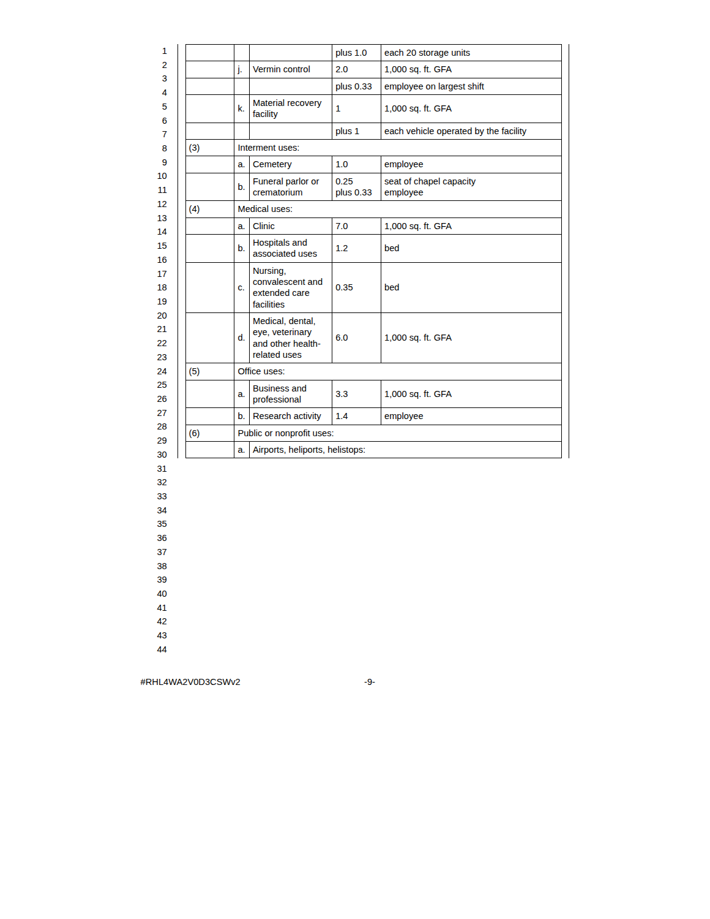1
2
3
4
5
6
7
8
9
10
11
12
13
14
15
16
17
18
19
20
21
22
23
24
25
26
27
28
29
30
31
32
33
34
35
36
37
38
39
40
41
42
43
44
| | | | plus 1.0 | each 20 storage units |
| | j. | Vermin control | 2.0 | 1,000 sq. ft. GFA |
| | | | plus 0.33 | employee on largest shift |
| | k. | Material recovery facility | 1 | 1,000 sq. ft. GFA |
| | | | plus 1 | each vehicle operated by the facility |
| (3) | Interment uses: |
| | a. | Cemetery | 1.0 | employee |
| | b. | Funeral parlor or crematorium | 0.25 plus 0.33 | seat of chapel capacity employee |
| (4) | Medical uses: |
| | a. | Clinic | 7.0 | 1,000 sq. ft. GFA |
| | b. | Hospitals and associated uses | 1.2 | bed |
| | c. | Nursing, convalescent and extended care facilities | 0.35 | bed |
| | d. | Medical, dental, eye, veterinary and other health-related uses | 6.0 | 1,000 sq. ft. GFA |
| (5) | Office uses: |
| | a. | Business and professional | 3.3 | 1,000 sq. ft. GFA |
| | b. | Research activity | 1.4 | employee |
| (6) | Public or nonprofit uses: |
| | a. | Airports, heliports, helistops: |
#RHL4WA2V0D3CSWv2
-9-